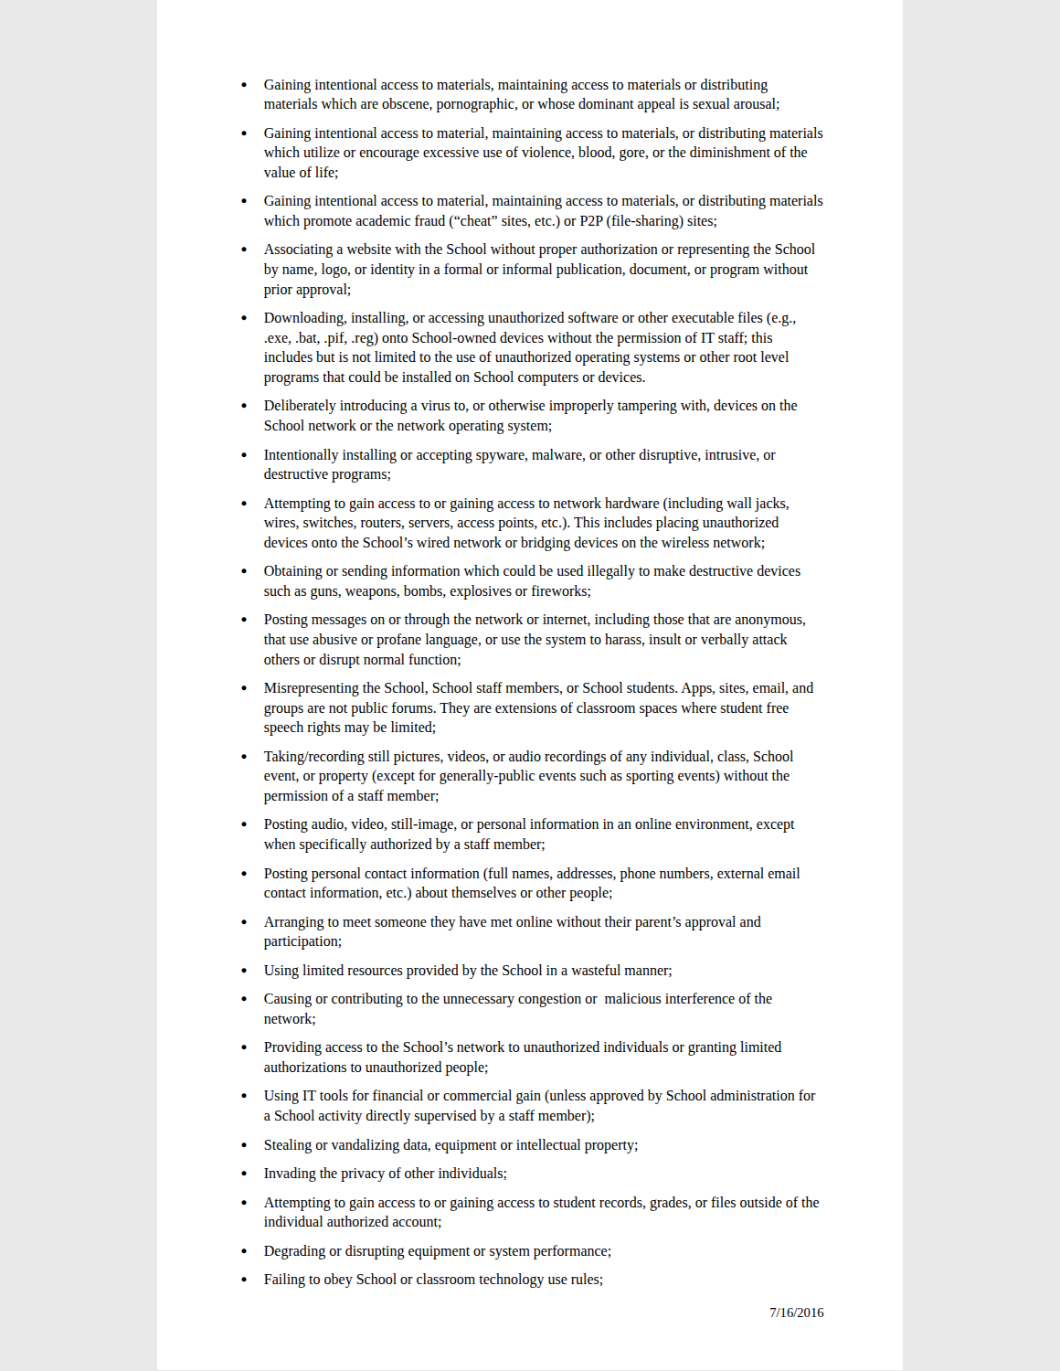Gaining intentional access to materials, maintaining access to materials or distributing materials which are obscene, pornographic, or whose dominant appeal is sexual arousal;
Gaining intentional access to material, maintaining access to materials, or distributing materials which utilize or encourage excessive use of violence, blood, gore, or the diminishment of the value of life;
Gaining intentional access to material, maintaining access to materials, or distributing materials which promote academic fraud (“cheat” sites, etc.) or P2P (file-sharing) sites;
Associating a website with the School without proper authorization or representing the School by name, logo, or identity in a formal or informal publication, document, or program without prior approval;
Downloading, installing, or accessing unauthorized software or other executable files (e.g., .exe, .bat, .pif, .reg) onto School-owned devices without the permission of IT staff; this includes but is not limited to the use of unauthorized operating systems or other root level programs that could be installed on School computers or devices.
Deliberately introducing a virus to, or otherwise improperly tampering with, devices on the School network or the network operating system;
Intentionally installing or accepting spyware, malware, or other disruptive, intrusive, or destructive programs;
Attempting to gain access to or gaining access to network hardware (including wall jacks, wires, switches, routers, servers, access points, etc.). This includes placing unauthorized devices onto the School’s wired network or bridging devices on the wireless network;
Obtaining or sending information which could be used illegally to make destructive devices such as guns, weapons, bombs, explosives or fireworks;
Posting messages on or through the network or internet, including those that are anonymous, that use abusive or profane language, or use the system to harass, insult or verbally attack others or disrupt normal function;
Misrepresenting the School, School staff members, or School students. Apps, sites, email, and groups are not public forums. They are extensions of classroom spaces where student free speech rights may be limited;
Taking/recording still pictures, videos, or audio recordings of any individual, class, School event, or property (except for generally-public events such as sporting events) without the permission of a staff member;
Posting audio, video, still-image, or personal information in an online environment, except when specifically authorized by a staff member;
Posting personal contact information (full names, addresses, phone numbers, external email contact information, etc.) about themselves or other people;
Arranging to meet someone they have met online without their parent’s approval and participation;
Using limited resources provided by the School in a wasteful manner;
Causing or contributing to the unnecessary congestion or malicious interference of the network;
Providing access to the School’s network to unauthorized individuals or granting limited authorizations to unauthorized people;
Using IT tools for financial or commercial gain (unless approved by School administration for a School activity directly supervised by a staff member);
Stealing or vandalizing data, equipment or intellectual property;
Invading the privacy of other individuals;
Attempting to gain access to or gaining access to student records, grades, or files outside of the individual authorized account;
Degrading or disrupting equipment or system performance;
Failing to obey School or classroom technology use rules;
7/16/2016